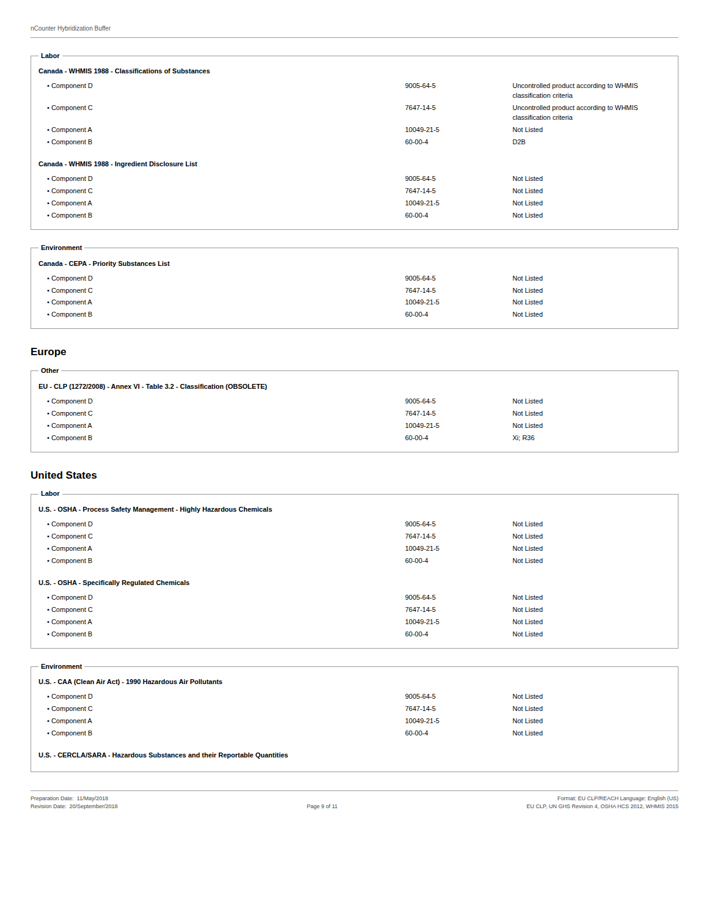nCounter Hybridization Buffer
Labor
Canada - WHMIS 1988 - Classifications of Substances
| • Component D | 9005-64-5 | Uncontrolled product according to WHMIS classification criteria |
| • Component C | 7647-14-5 | Uncontrolled product according to WHMIS classification criteria |
| • Component A | 10049-21-5 | Not Listed |
| • Component B | 60-00-4 | D2B |
Canada - WHMIS 1988 - Ingredient Disclosure List
| • Component D | 9005-64-5 | Not Listed |
| • Component C | 7647-14-5 | Not Listed |
| • Component A | 10049-21-5 | Not Listed |
| • Component B | 60-00-4 | Not Listed |
Environment
Canada - CEPA - Priority Substances List
| • Component D | 9005-64-5 | Not Listed |
| • Component C | 7647-14-5 | Not Listed |
| • Component A | 10049-21-5 | Not Listed |
| • Component B | 60-00-4 | Not Listed |
Europe
Other
EU - CLP (1272/2008) - Annex VI - Table 3.2 - Classification (OBSOLETE)
| • Component D | 9005-64-5 | Not Listed |
| • Component C | 7647-14-5 | Not Listed |
| • Component A | 10049-21-5 | Not Listed |
| • Component B | 60-00-4 | Xi; R36 |
United States
Labor
U.S. - OSHA - Process Safety Management - Highly Hazardous Chemicals
| • Component D | 9005-64-5 | Not Listed |
| • Component C | 7647-14-5 | Not Listed |
| • Component A | 10049-21-5 | Not Listed |
| • Component B | 60-00-4 | Not Listed |
U.S. - OSHA - Specifically Regulated Chemicals
| • Component D | 9005-64-5 | Not Listed |
| • Component C | 7647-14-5 | Not Listed |
| • Component A | 10049-21-5 | Not Listed |
| • Component B | 60-00-4 | Not Listed |
Environment
U.S. - CAA (Clean Air Act) - 1990 Hazardous Air Pollutants
| • Component D | 9005-64-5 | Not Listed |
| • Component C | 7647-14-5 | Not Listed |
| • Component A | 10049-21-5 | Not Listed |
| • Component B | 60-00-4 | Not Listed |
U.S. - CERCLA/SARA - Hazardous Substances and their Reportable Quantities
Preparation Date: 11/May/2018
Revision Date: 20/September/2018
Page 9 of 11
Format: EU CLP/REACH Language: English (US)
EU CLP, UN GHS Revision 4, OSHA HCS 2012, WHMIS 2015